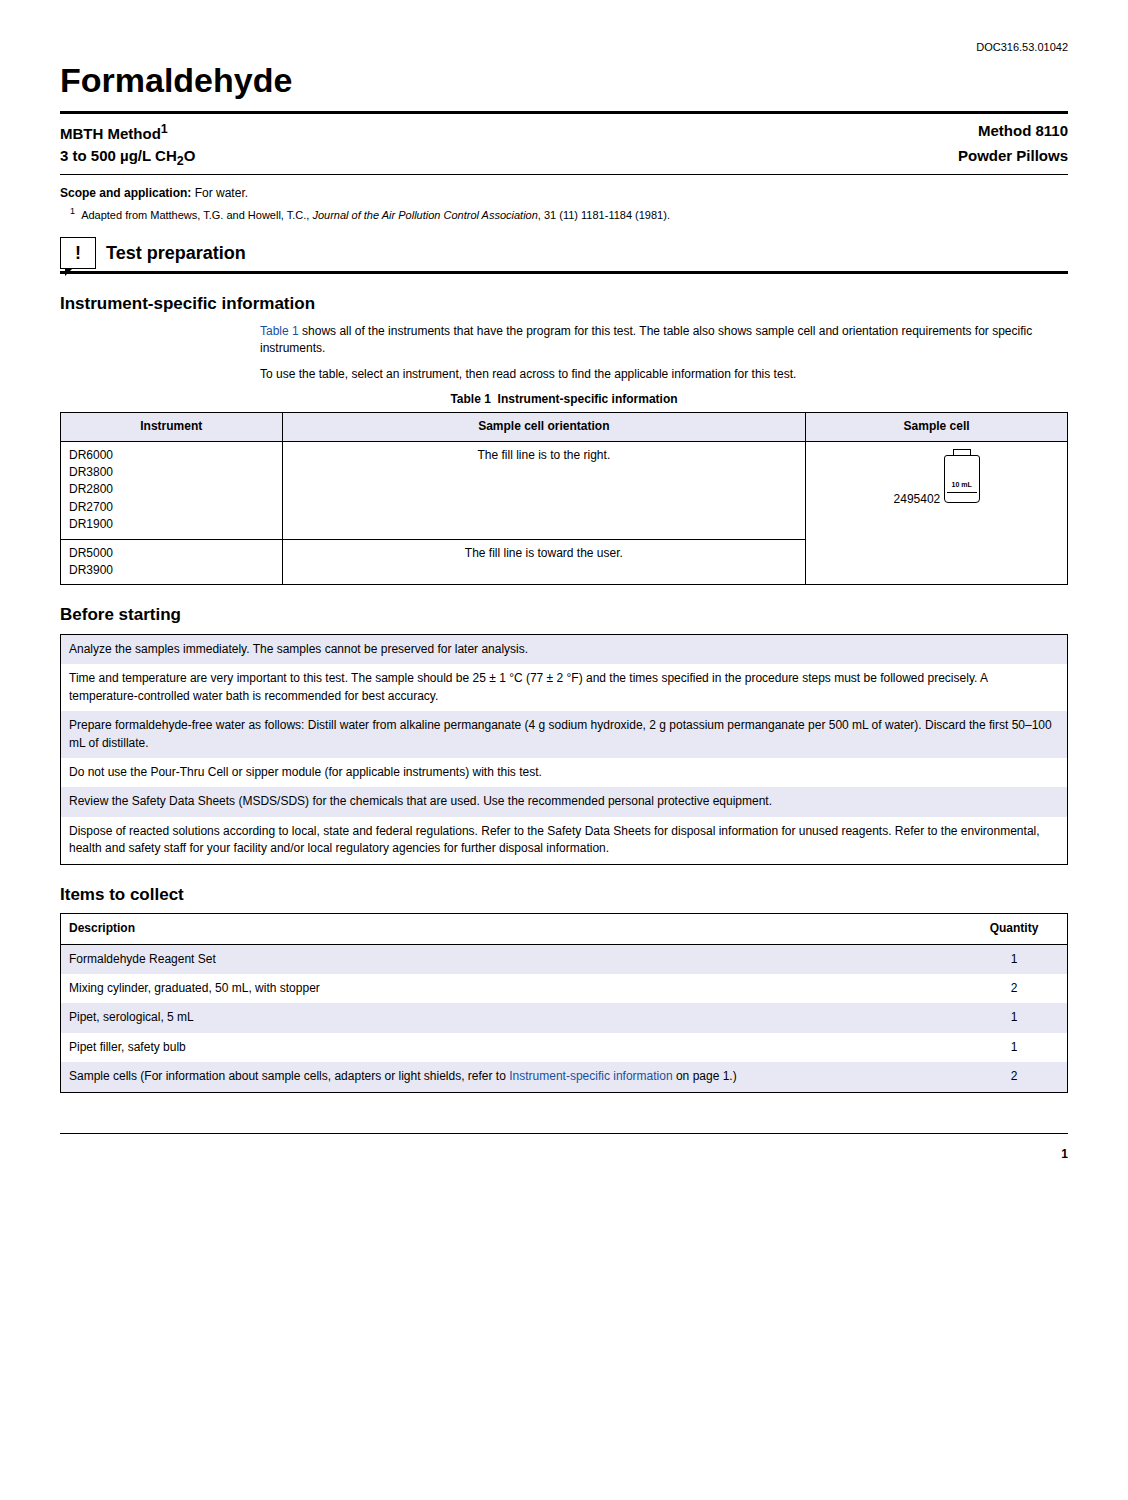DOC316.53.01042
Formaldehyde
MBTH Method1
Method 8110
3 to 500 µg/L CH2O
Powder Pillows
Scope and application: For water.
1 Adapted from Matthews, T.G. and Howell, T.C., Journal of the Air Pollution Control Association, 31 (11) 1181-1184 (1981).
!
Test preparation
Instrument-specific information
Table 1 shows all of the instruments that have the program for this test. The table also shows sample cell and orientation requirements for specific instruments.
To use the table, select an instrument, then read across to find the applicable information for this test.
Table 1 Instrument-specific information
| Instrument | Sample cell orientation | Sample cell |
| --- | --- | --- |
| DR6000 DR3800 DR2800 DR2700 DR1900 | The fill line is to the right. | 2495402 10 mL |
| DR5000 DR3900 | The fill line is toward the user. |
Before starting
| Analyze the samples immediately. The samples cannot be preserved for later analysis. |
| Time and temperature are very important to this test. The sample should be 25 ± 1 °C (77 ± 2 °F) and the times specified in the procedure steps must be followed precisely. A temperature-controlled water bath is recommended for best accuracy. |
| Prepare formaldehyde-free water as follows: Distill water from alkaline permanganate (4 g sodium hydroxide, 2 g potassium permanganate per 500 mL of water). Discard the first 50–100 mL of distillate. |
| Do not use the Pour-Thru Cell or sipper module (for applicable instruments) with this test. |
| Review the Safety Data Sheets (MSDS/SDS) for the chemicals that are used. Use the recommended personal protective equipment. |
| Dispose of reacted solutions according to local, state and federal regulations. Refer to the Safety Data Sheets for disposal information for unused reagents. Refer to the environmental, health and safety staff for your facility and/or local regulatory agencies for further disposal information. |
Items to collect
| Description | Quantity |
| --- | --- |
| Formaldehyde Reagent Set | 1 |
| Mixing cylinder, graduated, 50 mL, with stopper | 2 |
| Pipet, serological, 5 mL | 1 |
| Pipet filler, safety bulb | 1 |
| Sample cells (For information about sample cells, adapters or light shields, refer to Instrument-specific information on page 1.) | 2 |
1